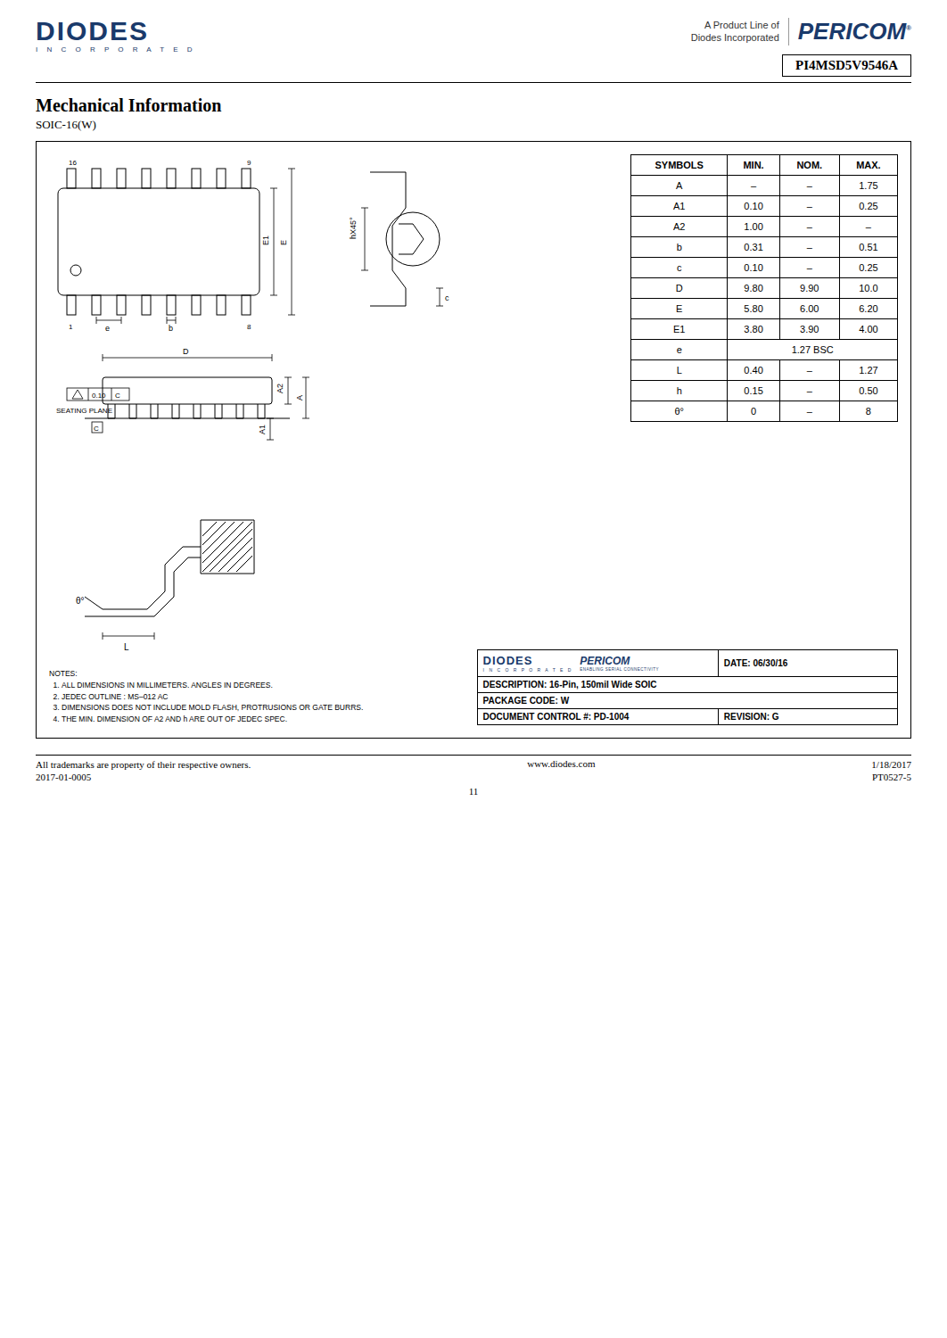DIODES
I N C O R P O R A T E D
A Product Line of
Diodes Incorporated
PERICOM®
PI4MSD5V9546A
Mechanical Information
SOIC-16(W)
16 9 1 8 E1 E e b hX45° c
D 0.10 C SEATING PLANE C A2 A A1 θ° L
| SYMBOLS | MIN. | NOM. | MAX. |
| --- | --- | --- | --- |
| A | – | – | 1.75 |
| A1 | 0.10 | – | 0.25 |
| A2 | 1.00 | – | – |
| b | 0.31 | – | 0.51 |
| c | 0.10 | – | 0.25 |
| D | 9.80 | 9.90 | 10.0 |
| E | 5.80 | 6.00 | 6.20 |
| E1 | 3.80 | 3.90 | 4.00 |
| e | 1.27 BSC |
| L | 0.40 | – | 1.27 |
| h | 0.15 | – | 0.50 |
| θ° | 0 | – | 8 |
NOTES:
ALL DIMENSIONS IN MILLIMETERS. ANGLES IN DEGREES.
JEDEC OUTLINE : MS–012 AC
DIMENSIONS DOES NOT INCLUDE MOLD FLASH, PROTRUSIONS OR GATE BURRS.
THE MIN. DIMENSION OF A2 AND h ARE OUT OF JEDEC SPEC.
DIODES
I N C O R P O R A T E D
PERICOM
ENABLING SERIAL CONNECTIVITY
DATE: 06/30/16
DESCRIPTION: 16-Pin, 150mil Wide SOIC
PACKAGE CODE: W
DOCUMENT CONTROL #: PD-1004
REVISION: G
All trademarks are property of their respective owners.
2017-01-0005
www.diodes.com
1/18/2017
PT0527-5
11